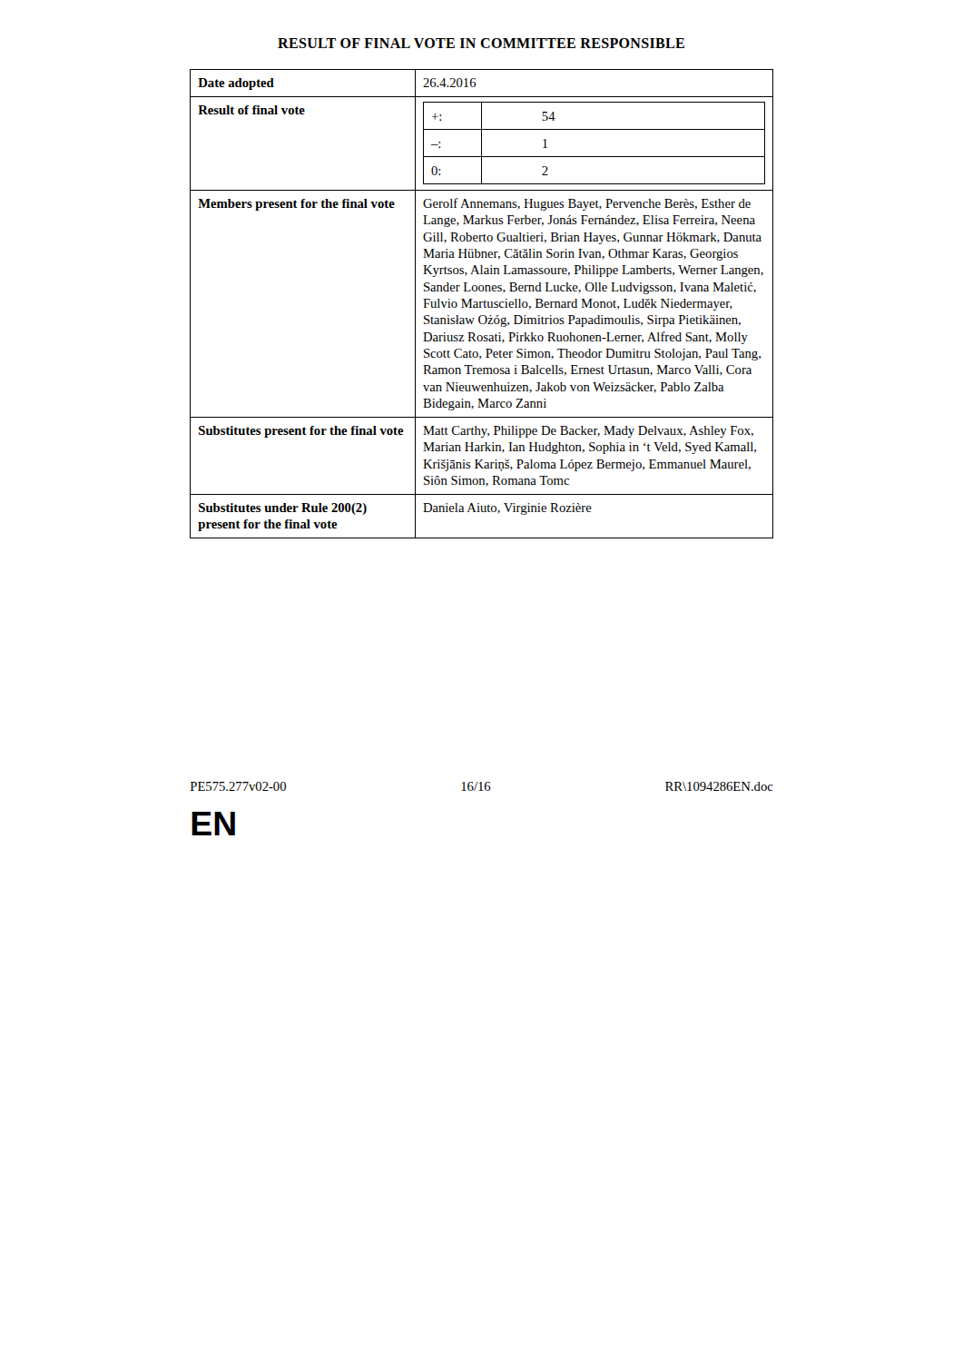Result of final vote in committee responsible
| Date adopted | 26.4.2016 |
| Result of final vote | / +: / 54 / / –: / 1 / / 0: / 2 / |
| Members present for the final vote | Gerolf Annemans, Hugues Bayet, Pervenche Berès, Esther de Lange, Markus Ferber, Jonás Fernández, Elisa Ferreira, Neena Gill, Roberto Gualtieri, Brian Hayes, Gunnar Hökmark, Danuta Maria Hübner, Cătălin Sorin Ivan, Othmar Karas, Georgios Kyrtsos, Alain Lamassoure, Philippe Lamberts, Werner Langen, Sander Loones, Bernd Lucke, Olle Ludvigsson, Ivana Maletić, Fulvio Martusciello, Bernard Monot, Luděk Niedermayer, Stanisław Ożóg, Dimitrios Papadimoulis, Sirpa Pietikäinen, Dariusz Rosati, Pirkko Ruohonen-Lerner, Alfred Sant, Molly Scott Cato, Peter Simon, Theodor Dumitru Stolojan, Paul Tang, Ramon Tremosa i Balcells, Ernest Urtasun, Marco Valli, Cora van Nieuwenhuizen, Jakob von Weizsäcker, Pablo Zalba Bidegain, Marco Zanni |
| Substitutes present for the final vote | Matt Carthy, Philippe De Backer, Mady Delvaux, Ashley Fox, Marian Harkin, Ian Hudghton, Sophia in ‘t Veld, Syed Kamall, Krišjānis Kariņš, Paloma López Bermejo, Emmanuel Maurel, Siôn Simon, Romana Tomc |
| Substitutes under Rule 200(2) present for the final vote | Daniela Aiuto, Virginie Rozière |
PE575.277v02-00
16/16
RR\1094286EN.doc
EN